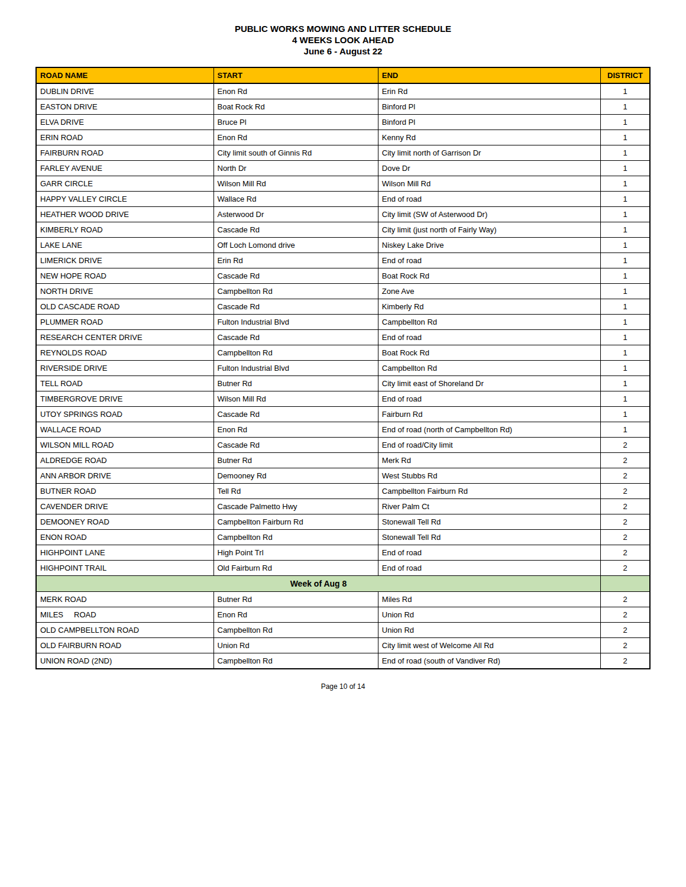PUBLIC WORKS MOWING AND LITTER SCHEDULE
4 WEEKS LOOK AHEAD
June 6 - August 22
| ROAD NAME | START | END | DISTRICT |
| --- | --- | --- | --- |
| DUBLIN DRIVE | Enon Rd | Erin Rd | 1 |
| EASTON DRIVE | Boat Rock Rd | Binford Pl | 1 |
| ELVA DRIVE | Bruce Pl | Binford Pl | 1 |
| ERIN ROAD | Enon Rd | Kenny Rd | 1 |
| FAIRBURN ROAD | City limit south of Ginnis Rd | City limit north of Garrison Dr | 1 |
| FARLEY AVENUE | North Dr | Dove Dr | 1 |
| GARR CIRCLE | Wilson Mill Rd | Wilson Mill Rd | 1 |
| HAPPY VALLEY CIRCLE | Wallace Rd | End of road | 1 |
| HEATHER WOOD DRIVE | Asterwood Dr | City limit (SW of Asterwood Dr) | 1 |
| KIMBERLY ROAD | Cascade Rd | City limit (just north of Fairly Way) | 1 |
| LAKE LANE | Off Loch Lomond drive | Niskey Lake Drive | 1 |
| LIMERICK DRIVE | Erin Rd | End of road | 1 |
| NEW HOPE ROAD | Cascade Rd | Boat Rock Rd | 1 |
| NORTH DRIVE | Campbellton Rd | Zone Ave | 1 |
| OLD CASCADE ROAD | Cascade Rd | Kimberly Rd | 1 |
| PLUMMER ROAD | Fulton Industrial Blvd | Campbellton Rd | 1 |
| RESEARCH CENTER DRIVE | Cascade Rd | End of road | 1 |
| REYNOLDS ROAD | Campbellton Rd | Boat Rock Rd | 1 |
| RIVERSIDE DRIVE | Fulton Industrial Blvd | Campbellton Rd | 1 |
| TELL ROAD | Butner Rd | City limit east of Shoreland Dr | 1 |
| TIMBERGROVE DRIVE | Wilson Mill Rd | End of road | 1 |
| UTOY SPRINGS ROAD | Cascade Rd | Fairburn Rd | 1 |
| WALLACE ROAD | Enon Rd | End of road (north of Campbellton Rd) | 1 |
| WILSON MILL ROAD | Cascade Rd | End of road/City limit | 2 |
| ALDREDGE ROAD | Butner Rd | Merk Rd | 2 |
| ANN ARBOR DRIVE | Demooney Rd | West Stubbs Rd | 2 |
| BUTNER ROAD | Tell Rd | Campbellton Fairburn Rd | 2 |
| CAVENDER DRIVE | Cascade Palmetto Hwy | River Palm Ct | 2 |
| DEMOONEY ROAD | Campbellton Fairburn Rd | Stonewall Tell Rd | 2 |
| ENON ROAD | Campbellton Rd | Stonewall Tell Rd | 2 |
| HIGHPOINT LANE | High Point Trl | End of road | 2 |
| HIGHPOINT TRAIL | Old Fairburn Rd | End of road | 2 |
| Week of Aug 8 | |
| MERK ROAD | Butner Rd | Miles Rd | 2 |
| MILES ROAD | Enon Rd | Union Rd | 2 |
| OLD CAMPBELLTON ROAD | Campbellton Rd | Union Rd | 2 |
| OLD FAIRBURN ROAD | Union Rd | City limit west of Welcome All Rd | 2 |
| UNION ROAD (2ND) | Campbellton Rd | End of road (south of Vandiver Rd) | 2 |
Page 10 of 14